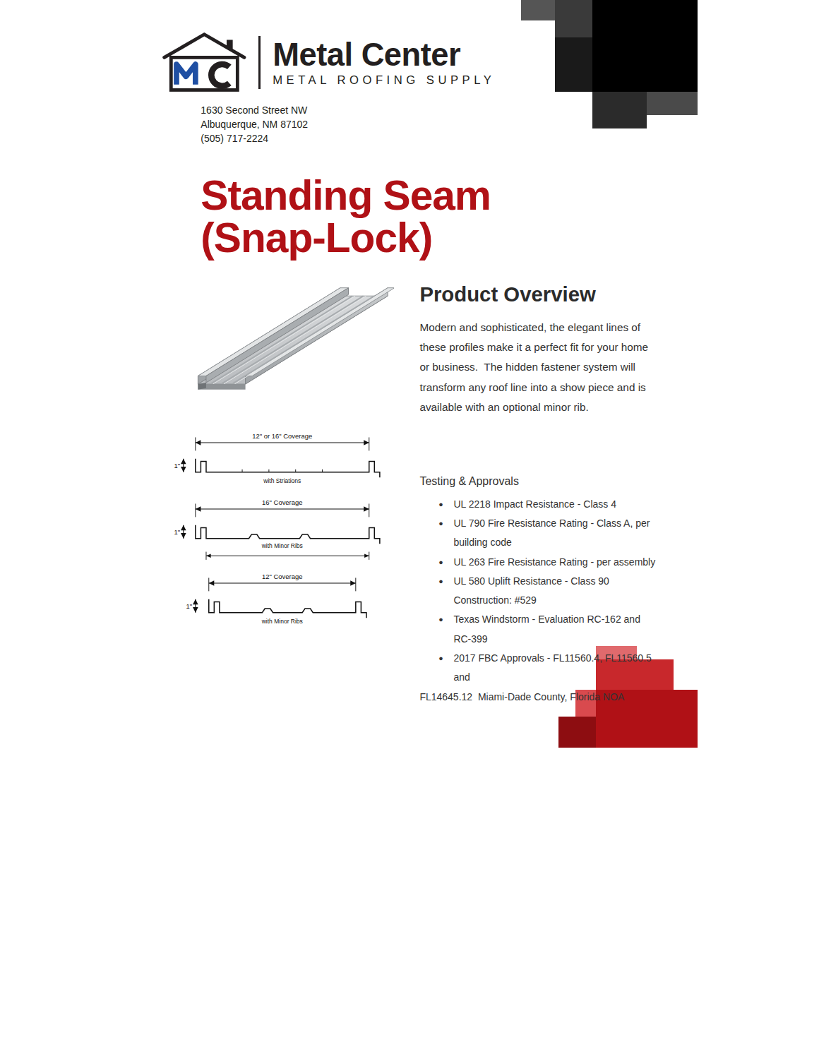Metal Center
METAL ROOFING SUPPLY
1630 Second Street NW
Albuquerque, NM 87102
(505) 717-2224
Standing Seam
(Snap-Lock)
12" or 16" Coverage 1" with Striations 16" Coverage 1" with Minor Ribs 12" Coverage 1" with Minor Ribs
Product Overview
Modern and sophisticated, the elegant lines of these profiles make it a perfect fit for your home or business. The hidden fastener system will transform any roof line into a show piece and is available with an optional minor rib.
Testing & Approvals
UL 2218 Impact Resistance - Class 4
UL 790 Fire Resistance Rating - Class A, per building code
UL 263 Fire Resistance Rating - per assembly
UL 580 Uplift Resistance - Class 90 Construction: #529
Texas Windstorm - Evaluation RC-162 and RC-399
2017 FBC Approvals - FL11560.4, FL11560.5 and
FL14645.12 Miami-Dade County, Florida NOA